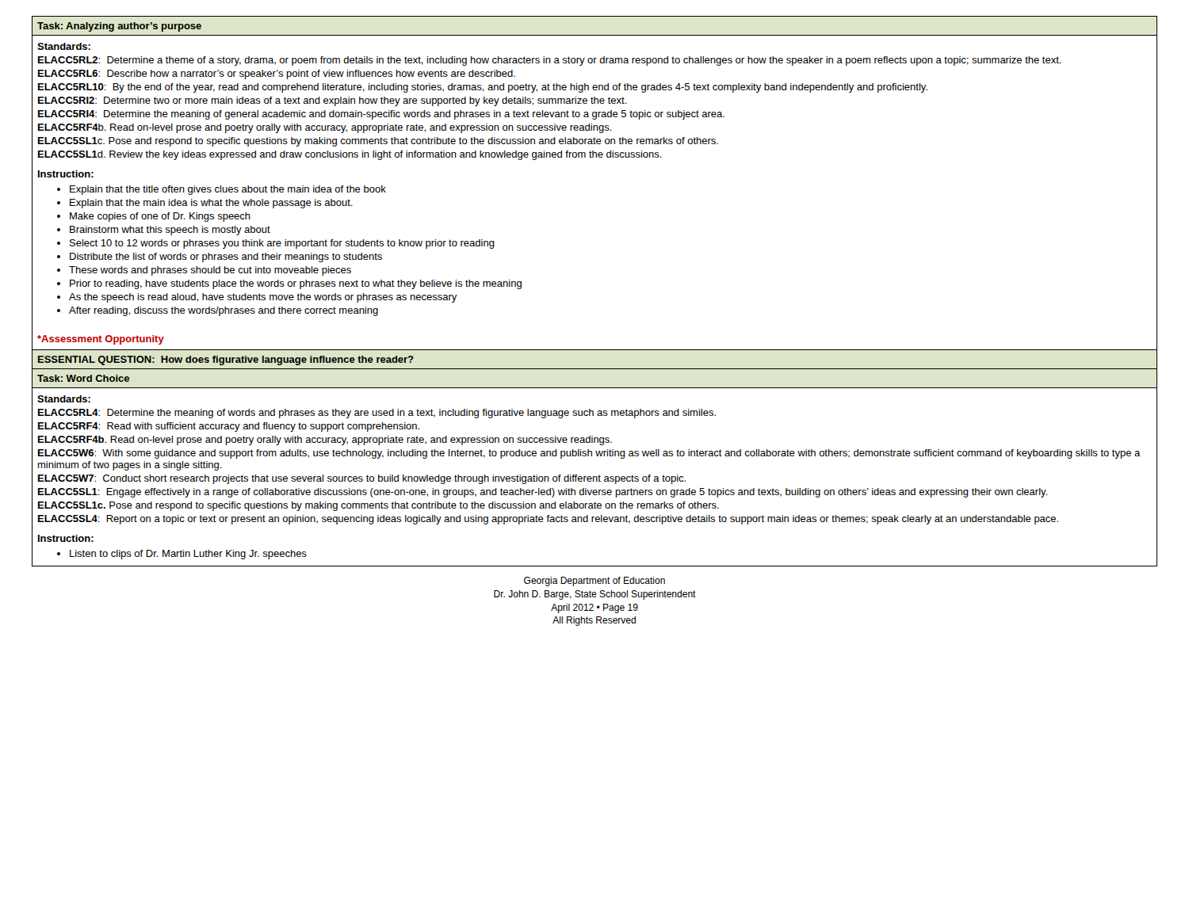| Task: Analyzing author’s purpose |
| Standards: ELACC5RL2 : Determine a theme of a story, drama, or poem from details in the text, including how characters in a story or drama respond to challenges or how the speaker in a poem reflects upon a topic; summarize the text. ELACC5RL6 : Describe how a narrator’s or speaker’s point of view influences how events are described. ELACC5RL10 : By the end of the year, read and comprehend literature, including stories, dramas, and poetry, at the high end of the grades 4-5 text complexity band independently and proficiently. ELACC5RI2 : Determine two or more main ideas of a text and explain how they are supported by key details; summarize the text. ELACC5RI4 : Determine the meaning of general academic and domain-specific words and phrases in a text relevant to a grade 5 topic or subject area. ELACC5RF4 b. Read on-level prose and poetry orally with accuracy, appropriate rate, and expression on successive readings. ELACC5SL1 c. Pose and respond to specific questions by making comments that contribute to the discussion and elaborate on the remarks of others. ELACC5SL1 d. Review the key ideas expressed and draw conclusions in light of information and knowledge gained from the discussions. Instruction: Explain that the title often gives clues about the main idea of the book Explain that the main idea is what the whole passage is about. Make copies of one of Dr. Kings speech Brainstorm what this speech is mostly about Select 10 to 12 words or phrases you think are important for students to know prior to reading Distribute the list of words or phrases and their meanings to students These words and phrases should be cut into moveable pieces Prior to reading, have students place the words or phrases next to what they believe is the meaning As the speech is read aloud, have students move the words or phrases as necessary After reading, discuss the words/phrases and there correct meaning *Assessment Opportunity |
| ESSENTIAL QUESTION: How does figurative language influence the reader? |
| Task: Word Choice |
| Standards: ELACC5RL4 : Determine the meaning of words and phrases as they are used in a text, including figurative language such as metaphors and similes. ELACC5RF4 : Read with sufficient accuracy and fluency to support comprehension. ELACC5RF4b . Read on-level prose and poetry orally with accuracy, appropriate rate, and expression on successive readings. ELACC5W6 : With some guidance and support from adults, use technology, including the Internet, to produce and publish writing as well as to interact and collaborate with others; demonstrate sufficient command of keyboarding skills to type a minimum of two pages in a single sitting. ELACC5W7 : Conduct short research projects that use several sources to build knowledge through investigation of different aspects of a topic. ELACC5SL1 : Engage effectively in a range of collaborative discussions (one-on-one, in groups, and teacher-led) with diverse partners on grade 5 topics and texts, building on others’ ideas and expressing their own clearly. ELACC5SL1c. Pose and respond to specific questions by making comments that contribute to the discussion and elaborate on the remarks of others. ELACC5SL4 : Report on a topic or text or present an opinion, sequencing ideas logically and using appropriate facts and relevant, descriptive details to support main ideas or themes; speak clearly at an understandable pace. Instruction: Listen to clips of Dr. Martin Luther King Jr. speeches |
Georgia Department of Education
Dr. John D. Barge, State School Superintendent
April 2012 • Page 19
All Rights Reserved